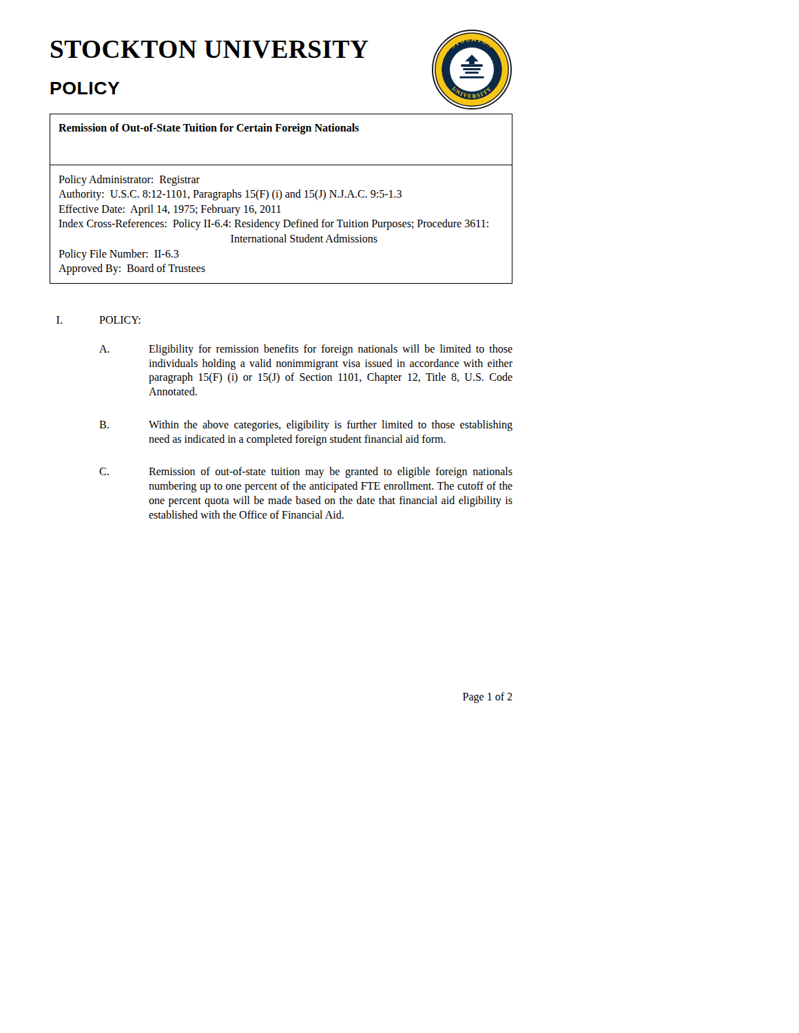STOCKTON UNIVERSITY
POLICY
STOCKTON UNIVERSITY
| Remission of Out-of-State Tuition for Certain Foreign Nationals |
| Policy Administrator: Registrar Authority: U.S.C. 8:12-1101, Paragraphs 15(F) (i) and 15(J) N.J.A.C. 9:5-1.3 Effective Date: April 14, 1975; February 16, 2011 Index Cross-References: Policy II-6.4: Residency Defined for Tuition Purposes; Procedure 3611: International Student Admissions Policy File Number: II-6.3 Approved By: Board of Trustees |
I. POLICY:
A. Eligibility for remission benefits for foreign nationals will be limited to those individuals holding a valid nonimmigrant visa issued in accordance with either paragraph 15(F) (i) or 15(J) of Section 1101, Chapter 12, Title 8, U.S. Code Annotated.
B. Within the above categories, eligibility is further limited to those establishing need as indicated in a completed foreign student financial aid form.
C. Remission of out-of-state tuition may be granted to eligible foreign nationals numbering up to one percent of the anticipated FTE enrollment. The cutoff of the one percent quota will be made based on the date that financial aid eligibility is established with the Office of Financial Aid.
Page 1 of 2